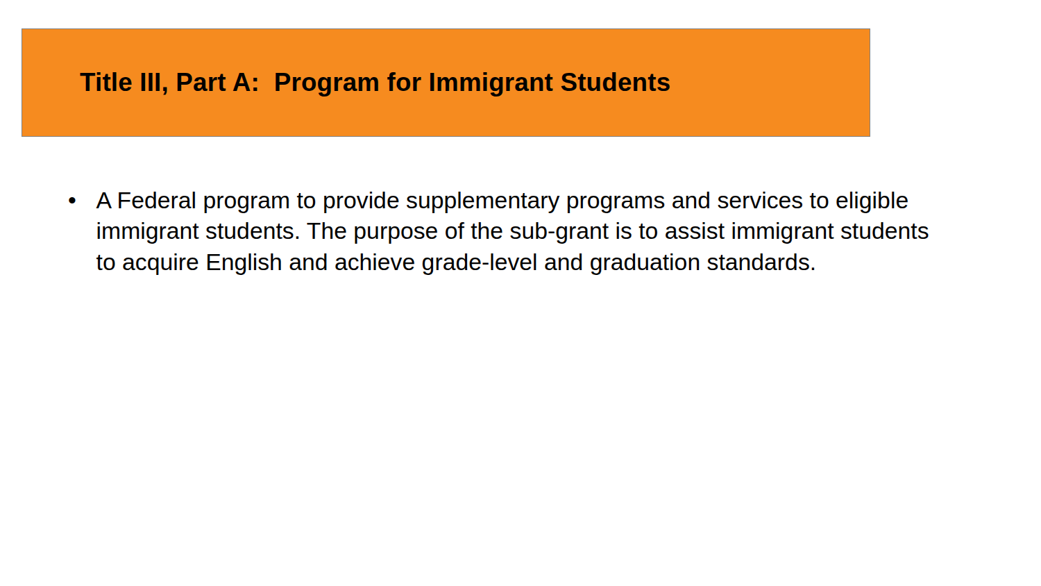Title III, Part A: Program for Immigrant Students
A Federal program to provide supplementary programs and services to eligible immigrant students. The purpose of the sub-grant is to assist immigrant students to acquire English and achieve grade-level and graduation standards.